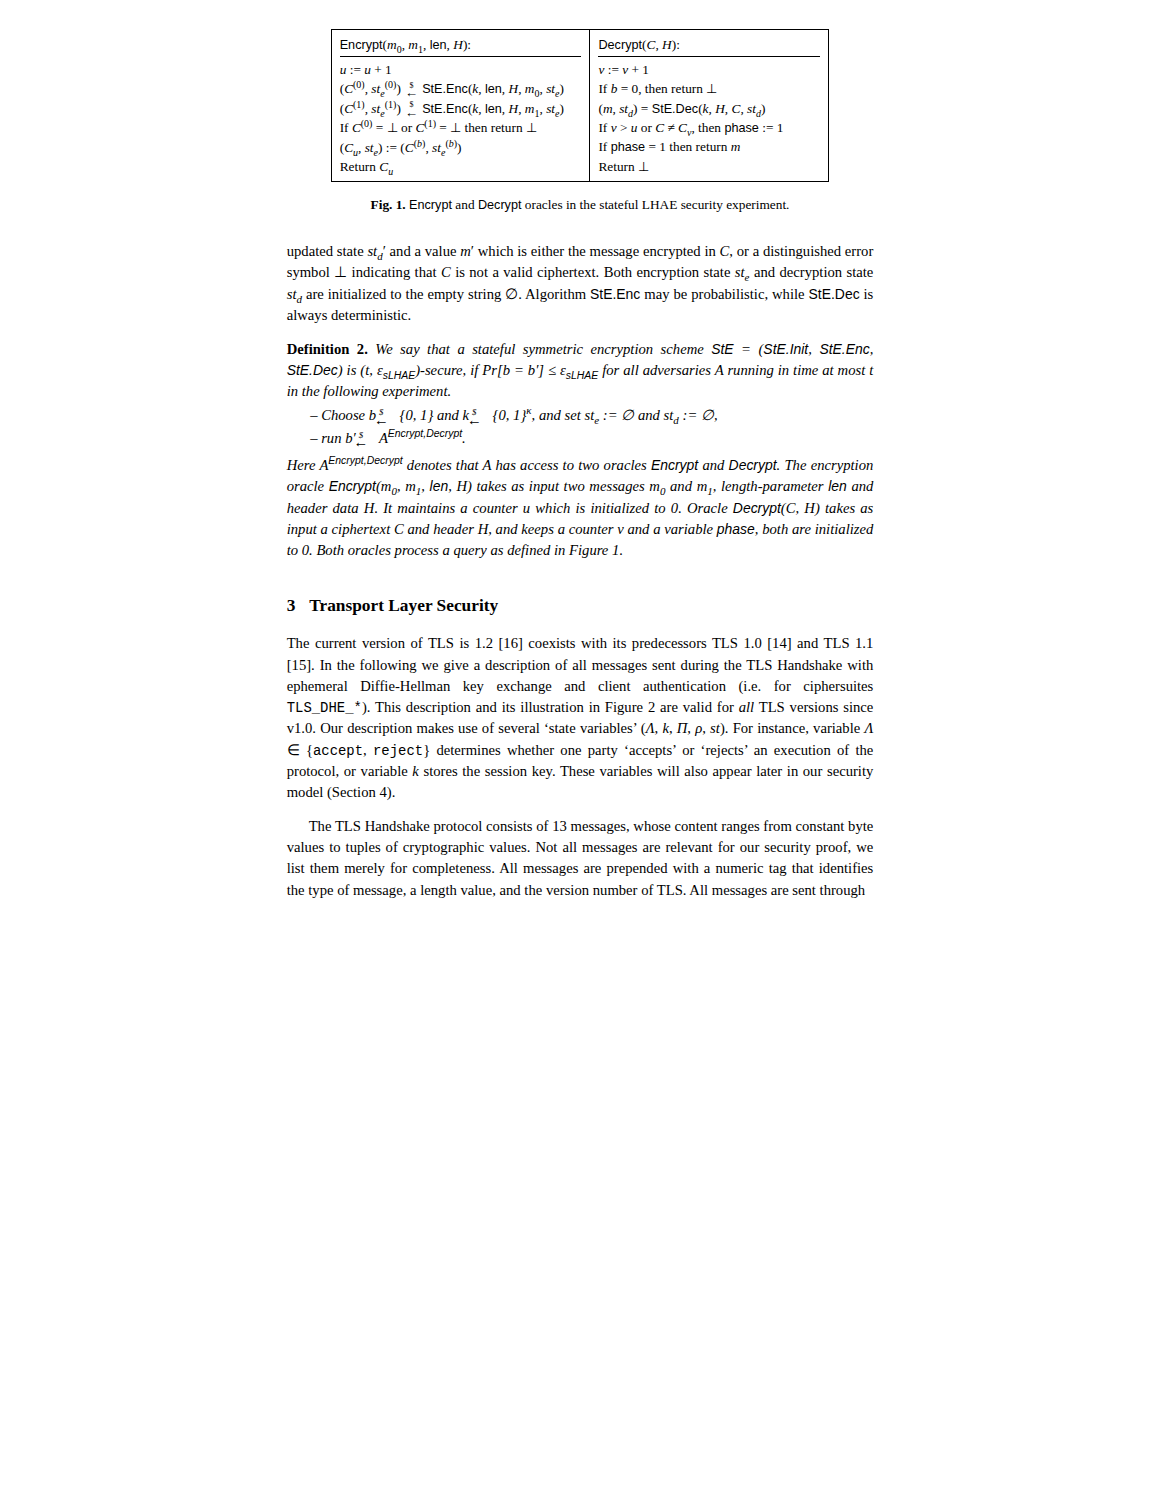| Encrypt ( m 0 , m 1 , len , H ): u := u + 1 ( C (0) , st e (0) ) $ ← StE.Enc ( k , len , H , m 0 , st e ) ( C (1) , st e (1) ) $ ← StE.Enc ( k , len , H , m 1 , st e ) If C (0) = ⊥ or C (1) = ⊥ then return ⊥ ( C u , st e ) := ( C ( b ) , st e ( b ) ) Return C u | Decrypt ( C , H ): v := v + 1 If b = 0, then return ⊥ ( m , st d ) = StE.Dec ( k , H , C , st d ) If v > u or C ≠ C v , then phase := 1 If phase = 1 then return m Return ⊥ |
Fig. 1. Encrypt and Decrypt oracles in the stateful LHAE security experiment.
updated state std′ and a value m′ which is either the message encrypted in C, or a distinguished error symbol ⊥ indicating that C is not a valid ciphertext. Both encryption state ste and decryption state std are initialized to the empty string ∅. Algorithm StE.Enc may be probabilistic, while StE.Dec is always deterministic.
Definition 2. We say that a stateful symmetric encryption scheme StE = (StE.Init, StE.Enc, StE.Dec) is (t, εsLHAE)-secure, if Pr[b = b′] ≤ εsLHAE for all adversaries A running in time at most t in the following experiment.
Choose b $← {0, 1} and k $← {0, 1}κ, and set ste := ∅ and std := ∅,
run b′ $← AEncrypt,Decrypt.
Here AEncrypt,Decrypt denotes that A has access to two oracles Encrypt and Decrypt. The encryption oracle Encrypt(m0, m1, len, H) takes as input two messages m0 and m1, length-parameter len and header data H. It maintains a counter u which is initialized to 0. Oracle Decrypt(C, H) takes as input a ciphertext C and header H, and keeps a counter v and a variable phase, both are initialized to 0. Both oracles process a query as defined in Figure 1.
3 Transport Layer Security
The current version of TLS is 1.2 [16] coexists with its predecessors TLS 1.0 [14] and TLS 1.1 [15]. In the following we give a description of all messages sent during the TLS Handshake with ephemeral Diffie-Hellman key exchange and client authentication (i.e. for ciphersuites TLS_DHE_*). This description and its illustration in Figure 2 are valid for all TLS versions since v1.0. Our description makes use of several ‘state variables’ (Λ, k, Π, ρ, st). For instance, variable Λ ∈ {accept, reject} determines whether one party ‘accepts’ or ‘rejects’ an execution of the protocol, or variable k stores the session key. These variables will also appear later in our security model (Section 4).
The TLS Handshake protocol consists of 13 messages, whose content ranges from constant byte values to tuples of cryptographic values. Not all messages are relevant for our security proof, we list them merely for completeness. All messages are prepended with a numeric tag that identifies the type of message, a length value, and the version number of TLS. All messages are sent through